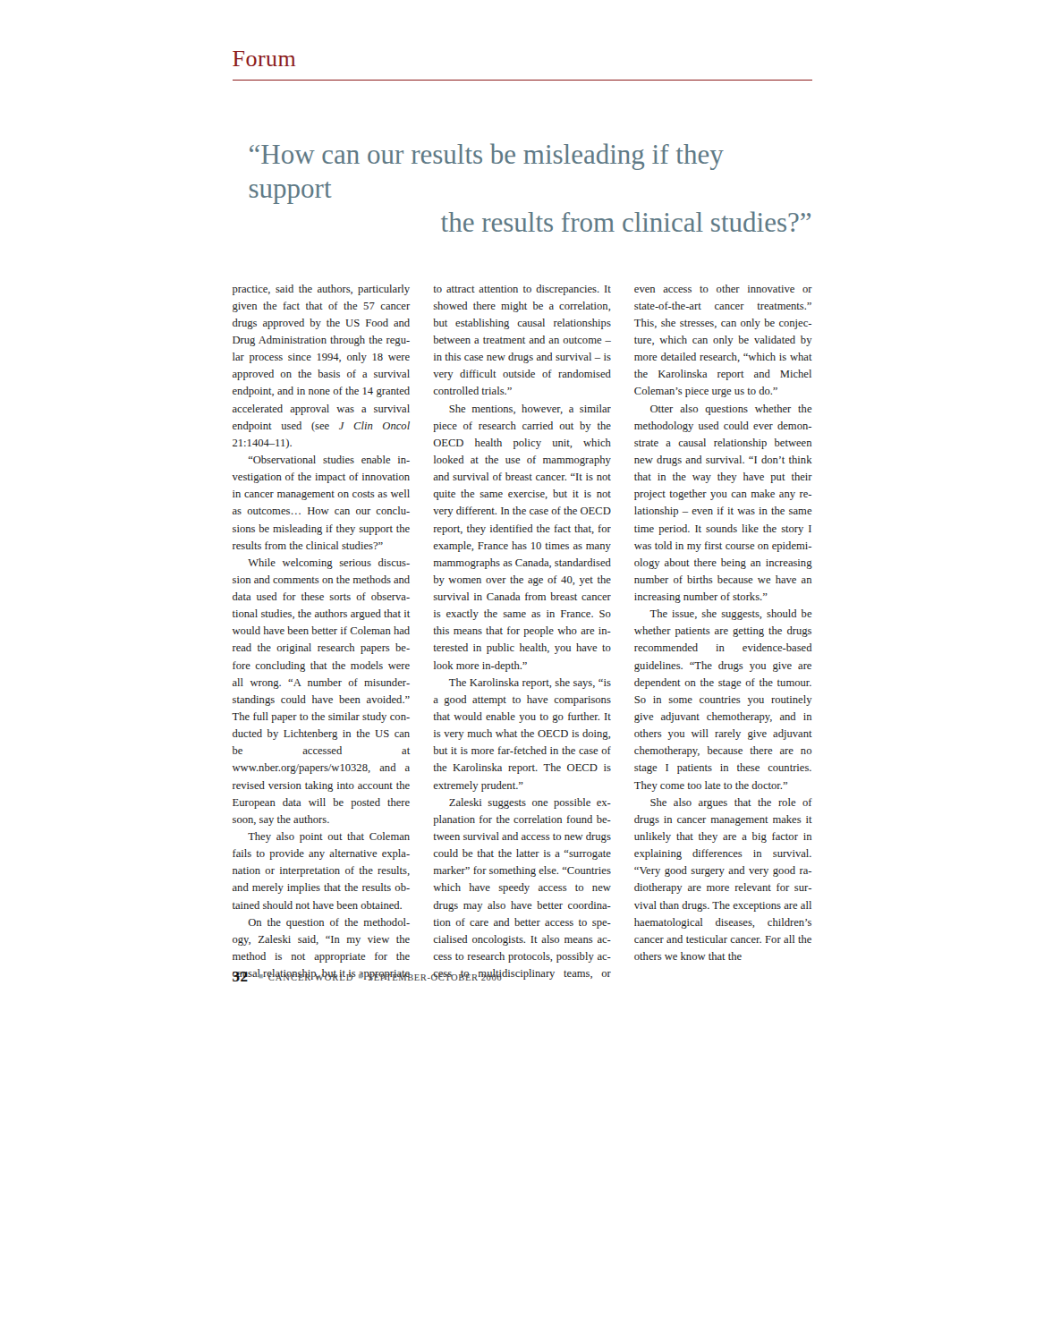Forum
“How can our results be misleading if they support the results from clinical studies?”
practice, said the authors, particularly given the fact that of the 57 cancer drugs approved by the US Food and Drug Administration through the regular process since 1994, only 18 were approved on the basis of a survival endpoint, and in none of the 14 granted accelerated approval was a survival endpoint used (see J Clin Oncol 21:1404–11).
“Observational studies enable investigation of the impact of innovation in cancer management on costs as well as outcomes… How can our conclusions be misleading if they support the results from the clinical studies?”
While welcoming serious discussion and comments on the methods and data used for these sorts of observational studies, the authors argued that it would have been better if Coleman had read the original research papers before concluding that the models were all wrong. “A number of misunderstandings could have been avoided.” The full paper to the similar study conducted by Lichtenberg in the US can be accessed at www.nber.org/papers/w10328, and a revised version taking into account the European data will be posted there soon, say the authors.
They also point out that Coleman fails to provide any alternative explanation or interpretation of the results, and merely implies that the results obtained should not have been obtained.
On the question of the methodology, Zaleski said, “In my view the method is not appropriate for the causal relationship, but it is appropriate to attract attention to discrepancies. It showed there might be a correlation, but establishing causal relationships between a treatment and an outcome – in this case new drugs and survival – is very difficult outside of randomised controlled trials.”
She mentions, however, a similar piece of research carried out by the OECD health policy unit, which looked at the use of mammography and survival of breast cancer. “It is not quite the same exercise, but it is not very different. In the case of the OECD report, they identified the fact that, for example, France has 10 times as many mammographs as Canada, standardised by women over the age of 40, yet the survival in Canada from breast cancer is exactly the same as in France. So this means that for people who are interested in public health, you have to look more in-depth.”
The Karolinska report, she says, “is a good attempt to have comparisons that would enable you to go further. It is very much what the OECD is doing, but it is more far-fetched in the case of the Karolinska report. The OECD is extremely prudent.”
Zaleski suggests one possible explanation for the correlation found between survival and access to new drugs could be that the latter is a “surrogate marker” for something else. “Countries which have speedy access to new drugs may also have better coordination of care and better access to specialised oncologists. It also means access to research protocols, possibly access to multidisciplinary teams, or even access to other innovative or state-of-the-art cancer treatments.” This, she stresses, can only be conjecture, which can only be validated by more detailed research, “which is what the Karolinska report and Michel Coleman’s piece urge us to do.”
Otter also questions whether the methodology used could ever demonstrate a causal relationship between new drugs and survival. “I don’t think that in the way they have put their project together you can make any relationship – even if it was in the same time period. It sounds like the story I was told in my first course on epidemiology about there being an increasing number of births because we have an increasing number of storks.”
The issue, she suggests, should be whether patients are getting the drugs recommended in evidence-based guidelines. “The drugs you give are dependent on the stage of the tumour. So in some countries you routinely give adjuvant chemotherapy, and in others you will rarely give adjuvant chemotherapy, because there are no stage I patients in these countries. They come too late to the doctor.”
She also argues that the role of drugs in cancer management makes it unlikely that they are a big factor in explaining differences in survival. “Very good surgery and very good radiotherapy are more relevant for survival than drugs. The exceptions are all haematological diseases, children’s cancer and testicular cancer. For all the others we know that the
32■CANCER WORLD■SEPTEMBER-OCTOBER 2006